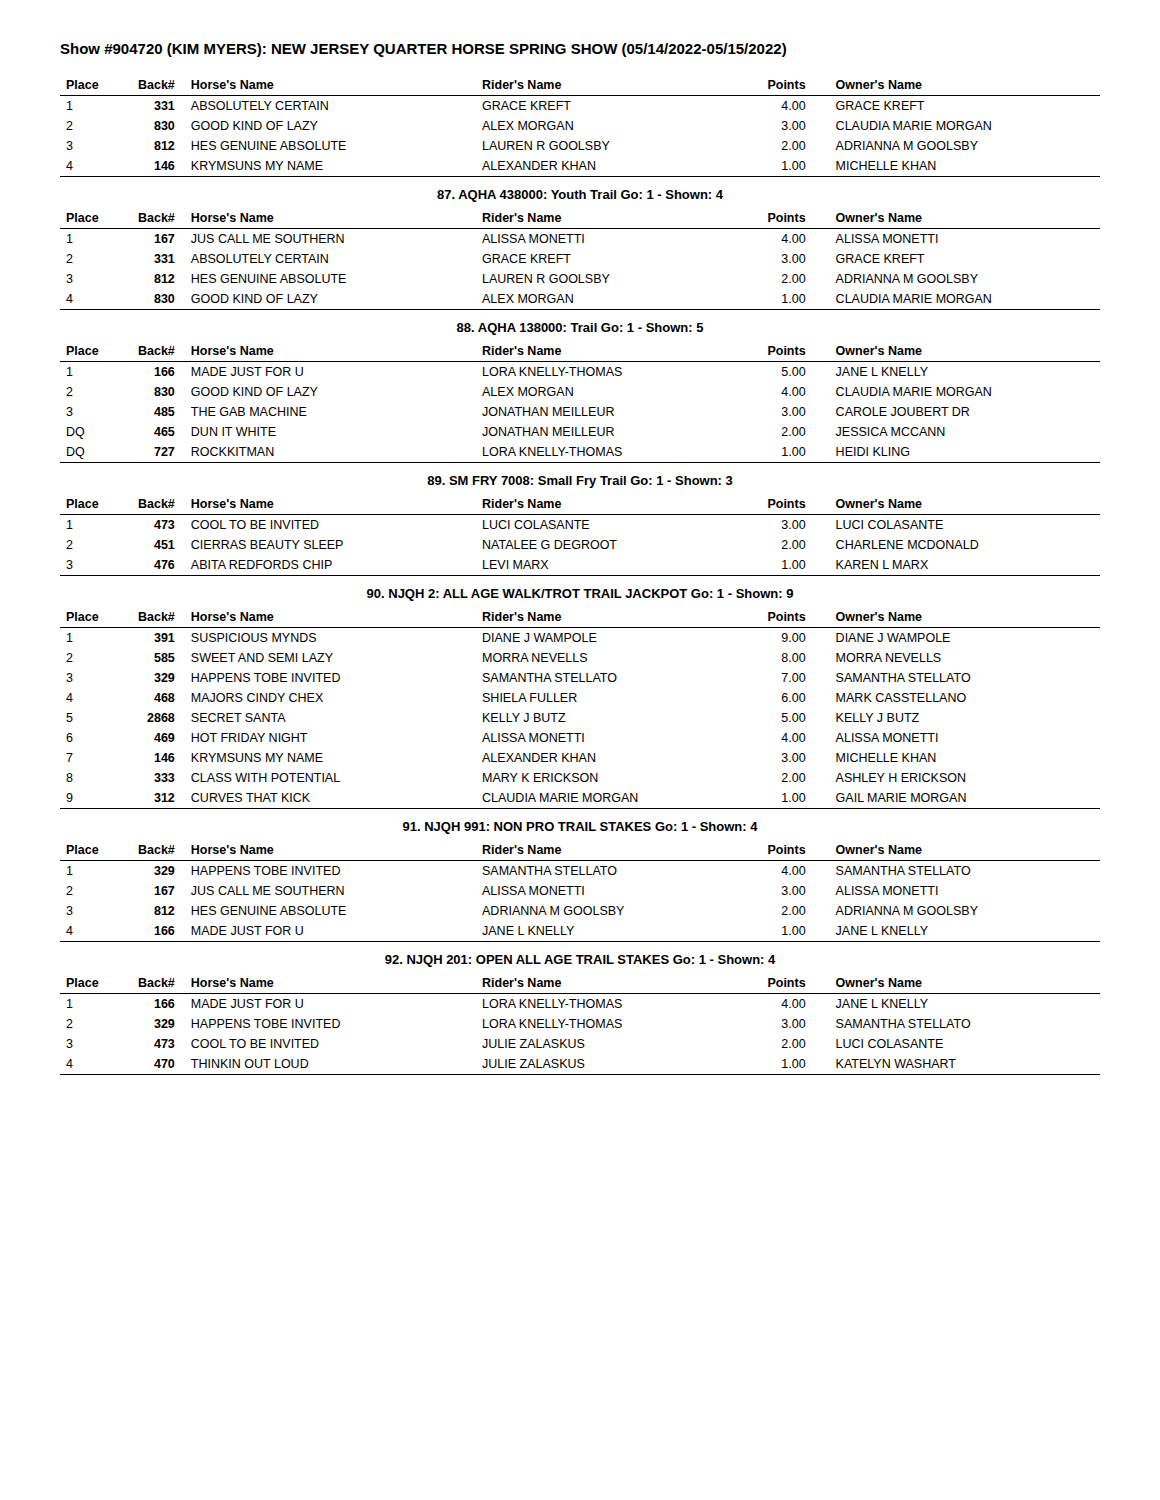Show #904720 (KIM MYERS): NEW JERSEY QUARTER HORSE SPRING SHOW (05/14/2022-05/15/2022)
| Place | Back# | Horse's Name | Rider's Name | Points | Owner's Name |
| --- | --- | --- | --- | --- | --- |
| 1 | 331 | ABSOLUTELY CERTAIN | GRACE KREFT | 4.00 | GRACE KREFT |
| 2 | 830 | GOOD KIND OF LAZY | ALEX MORGAN | 3.00 | CLAUDIA MARIE MORGAN |
| 3 | 812 | HES GENUINE ABSOLUTE | LAUREN R GOOLSBY | 2.00 | ADRIANNA M GOOLSBY |
| 4 | 146 | KRYMSUNS MY NAME | ALEXANDER KHAN | 1.00 | MICHELLE KHAN |
87. AQHA 438000: Youth Trail Go: 1 - Shown: 4
| Place | Back# | Horse's Name | Rider's Name | Points | Owner's Name |
| --- | --- | --- | --- | --- | --- |
| 1 | 167 | JUS CALL ME SOUTHERN | ALISSA MONETTI | 4.00 | ALISSA MONETTI |
| 2 | 331 | ABSOLUTELY CERTAIN | GRACE KREFT | 3.00 | GRACE KREFT |
| 3 | 812 | HES GENUINE ABSOLUTE | LAUREN R GOOLSBY | 2.00 | ADRIANNA M GOOLSBY |
| 4 | 830 | GOOD KIND OF LAZY | ALEX MORGAN | 1.00 | CLAUDIA MARIE MORGAN |
88. AQHA 138000: Trail Go: 1 - Shown: 5
| Place | Back# | Horse's Name | Rider's Name | Points | Owner's Name |
| --- | --- | --- | --- | --- | --- |
| 1 | 166 | MADE JUST FOR U | LORA KNELLY-THOMAS | 5.00 | JANE L KNELLY |
| 2 | 830 | GOOD KIND OF LAZY | ALEX MORGAN | 4.00 | CLAUDIA MARIE MORGAN |
| 3 | 485 | THE GAB MACHINE | JONATHAN MEILLEUR | 3.00 | CAROLE JOUBERT DR |
| DQ | 465 | DUN IT WHITE | JONATHAN MEILLEUR | 2.00 | JESSICA MCCANN |
| DQ | 727 | ROCKKITMAN | LORA KNELLY-THOMAS | 1.00 | HEIDI KLING |
89. SM FRY 7008: Small Fry Trail Go: 1 - Shown: 3
| Place | Back# | Horse's Name | Rider's Name | Points | Owner's Name |
| --- | --- | --- | --- | --- | --- |
| 1 | 473 | COOL TO BE INVITED | LUCI COLASANTE | 3.00 | LUCI COLASANTE |
| 2 | 451 | CIERRAS BEAUTY SLEEP | NATALEE G DEGROOT | 2.00 | CHARLENE MCDONALD |
| 3 | 476 | ABITA REDFORDS CHIP | LEVI MARX | 1.00 | KAREN L MARX |
90. NJQH 2: ALL AGE WALK/TROT TRAIL JACKPOT Go: 1 - Shown: 9
| Place | Back# | Horse's Name | Rider's Name | Points | Owner's Name |
| --- | --- | --- | --- | --- | --- |
| 1 | 391 | SUSPICIOUS MYNDS | DIANE J WAMPOLE | 9.00 | DIANE J WAMPOLE |
| 2 | 585 | SWEET AND SEMI LAZY | MORRA NEVELLS | 8.00 | MORRA NEVELLS |
| 3 | 329 | HAPPENS TOBE INVITED | SAMANTHA STELLATO | 7.00 | SAMANTHA STELLATO |
| 4 | 468 | MAJORS CINDY CHEX | SHIELA FULLER | 6.00 | MARK CASSTELLANO |
| 5 | 2868 | SECRET SANTA | KELLY J BUTZ | 5.00 | KELLY J BUTZ |
| 6 | 469 | HOT FRIDAY NIGHT | ALISSA MONETTI | 4.00 | ALISSA MONETTI |
| 7 | 146 | KRYMSUNS MY NAME | ALEXANDER KHAN | 3.00 | MICHELLE KHAN |
| 8 | 333 | CLASS WITH POTENTIAL | MARY K ERICKSON | 2.00 | ASHLEY H ERICKSON |
| 9 | 312 | CURVES THAT KICK | CLAUDIA MARIE MORGAN | 1.00 | GAIL MARIE MORGAN |
91. NJQH 991: NON PRO TRAIL STAKES Go: 1 - Shown: 4
| Place | Back# | Horse's Name | Rider's Name | Points | Owner's Name |
| --- | --- | --- | --- | --- | --- |
| 1 | 329 | HAPPENS TOBE INVITED | SAMANTHA STELLATO | 4.00 | SAMANTHA STELLATO |
| 2 | 167 | JUS CALL ME SOUTHERN | ALISSA MONETTI | 3.00 | ALISSA MONETTI |
| 3 | 812 | HES GENUINE ABSOLUTE | ADRIANNA M GOOLSBY | 2.00 | ADRIANNA M GOOLSBY |
| 4 | 166 | MADE JUST FOR U | JANE L KNELLY | 1.00 | JANE L KNELLY |
92. NJQH 201: OPEN ALL AGE TRAIL STAKES Go: 1 - Shown: 4
| Place | Back# | Horse's Name | Rider's Name | Points | Owner's Name |
| --- | --- | --- | --- | --- | --- |
| 1 | 166 | MADE JUST FOR U | LORA KNELLY-THOMAS | 4.00 | JANE L KNELLY |
| 2 | 329 | HAPPENS TOBE INVITED | LORA KNELLY-THOMAS | 3.00 | SAMANTHA STELLATO |
| 3 | 473 | COOL TO BE INVITED | JULIE ZALASKUS | 2.00 | LUCI COLASANTE |
| 4 | 470 | THINKIN OUT LOUD | JULIE ZALASKUS | 1.00 | KATELYN WASHART |